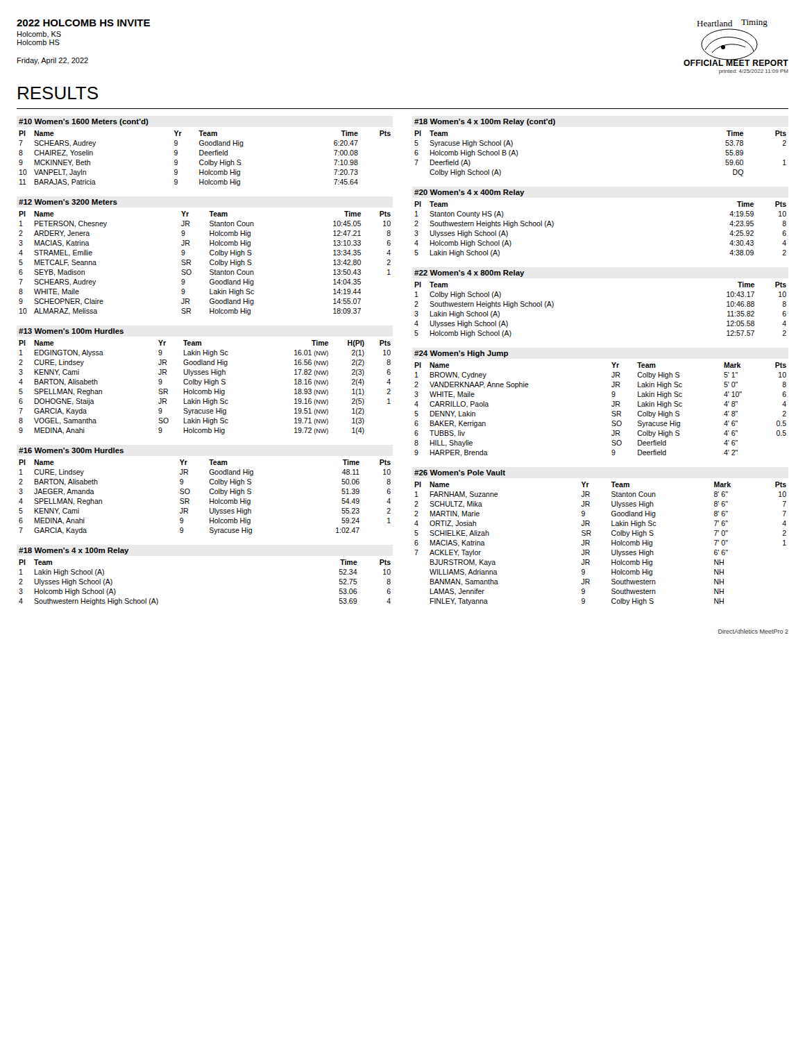2022 HOLCOMB HS INVITE
Holcomb, KS
Holcomb HS
Friday, April 22, 2022
Heartland Timing
OFFICIAL MEET REPORT
printed: 4/25/2022 11:09 PM
RESULTS
#10 Women's 1600 Meters (cont'd)
| Pl | Name | Yr | Team | Time | Pts |
| --- | --- | --- | --- | --- | --- |
| 7 | SCHEARS, Audrey | 9 | Goodland Hig | 6:20.47 | |
| 8 | CHAIREZ, Yoselin | 9 | Deerfield | 7:00.08 | |
| 9 | MCKINNEY, Beth | 9 | Colby High S | 7:10.98 | |
| 10 | VANPELT, Jayln | 9 | Holcomb Hig | 7:20.73 | |
| 11 | BARAJAS, Patricia | 9 | Holcomb Hig | 7:45.64 | |
#12 Women's 3200 Meters
| Pl | Name | Yr | Team | Time | Pts |
| --- | --- | --- | --- | --- | --- |
| 1 | PETERSON, Chesney | JR | Stanton Coun | 10:45.05 | 10 |
| 2 | ARDERY, Jenera | 9 | Holcomb Hig | 12:47.21 | 8 |
| 3 | MACIAS, Katrina | JR | Holcomb Hig | 13:10.33 | 6 |
| 4 | STRAMEL, Emilie | 9 | Colby High S | 13:34.35 | 4 |
| 5 | METCALF, Seanna | SR | Colby High S | 13:42.80 | 2 |
| 6 | SEYB, Madison | SO | Stanton Coun | 13:50.43 | 1 |
| 7 | SCHEARS, Audrey | 9 | Goodland Hig | 14:04.35 | |
| 8 | WHITE, Maile | 9 | Lakin High Sc | 14:19.44 | |
| 9 | SCHEOPNER, Claire | JR | Goodland Hig | 14:55.07 | |
| 10 | ALMARAZ, Melissa | SR | Holcomb Hig | 18:09.37 | |
#13 Women's 100m Hurdles
| Pl | Name | Yr | Team | Time | H(Pl) | Pts |
| --- | --- | --- | --- | --- | --- | --- |
| 1 | EDGINGTON, Alyssa | 9 | Lakin High Sc | 16.01 (NW) | 2(1) | 10 |
| 2 | CURE, Lindsey | JR | Goodland Hig | 16.56 (NW) | 2(2) | 8 |
| 3 | KENNY, Cami | JR | Ulysses High | 17.82 (NW) | 2(3) | 6 |
| 4 | BARTON, Alisabeth | 9 | Colby High S | 18.16 (NW) | 2(4) | 4 |
| 5 | SPELLMAN, Reghan | SR | Holcomb Hig | 18.93 (NW) | 1(1) | 2 |
| 6 | DOHOGNE, Staija | JR | Lakin High Sc | 19.16 (NW) | 2(5) | 1 |
| 7 | GARCIA, Kayda | 9 | Syracuse Hig | 19.51 (NW) | 1(2) | |
| 8 | VOGEL, Samantha | SO | Lakin High Sc | 19.71 (NW) | 1(3) | |
| 9 | MEDINA, Anahi | 9 | Holcomb Hig | 19.72 (NW) | 1(4) | |
#16 Women's 300m Hurdles
| Pl | Name | Yr | Team | Time | Pts |
| --- | --- | --- | --- | --- | --- |
| 1 | CURE, Lindsey | JR | Goodland Hig | 48.11 | 10 |
| 2 | BARTON, Alisabeth | 9 | Colby High S | 50.06 | 8 |
| 3 | JAEGER, Amanda | SO | Colby High S | 51.39 | 6 |
| 4 | SPELLMAN, Reghan | SR | Holcomb Hig | 54.49 | 4 |
| 5 | KENNY, Cami | JR | Ulysses High | 55.23 | 2 |
| 6 | MEDINA, Anahi | 9 | Holcomb Hig | 59.24 | 1 |
| 7 | GARCIA, Kayda | 9 | Syracuse Hig | 1:02.47 | |
#18 Women's 4 x 100m Relay
| Pl | Team | Time | Pts |
| --- | --- | --- | --- |
| 1 | Lakin High School (A) | 52.34 | 10 |
| 2 | Ulysses High School (A) | 52.75 | 8 |
| 3 | Holcomb High School (A) | 53.06 | 6 |
| 4 | Southwestern Heights High School (A) | 53.69 | 4 |
#18 Women's 4 x 100m Relay (cont'd)
| Pl | Team | Time | Pts |
| --- | --- | --- | --- |
| 5 | Syracuse High School (A) | 53.78 | 2 |
| 6 | Holcomb High School B (A) | 55.89 | |
| 7 | Deerfield (A) | 59.60 | 1 |
| | Colby High School (A) | DQ | |
#20 Women's 4 x 400m Relay
| Pl | Team | Time | Pts |
| --- | --- | --- | --- |
| 1 | Stanton County HS (A) | 4:19.59 | 10 |
| 2 | Southwestern Heights High School (A) | 4:23.95 | 8 |
| 3 | Ulysses High School (A) | 4:25.92 | 6 |
| 4 | Holcomb High School (A) | 4:30.43 | 4 |
| 5 | Lakin High School (A) | 4:38.09 | 2 |
#22 Women's 4 x 800m Relay
| Pl | Team | Time | Pts |
| --- | --- | --- | --- |
| 1 | Colby High School (A) | 10:43.17 | 10 |
| 2 | Southwestern Heights High School (A) | 10:46.88 | 8 |
| 3 | Lakin High School (A) | 11:35.82 | 6 |
| 4 | Ulysses High School (A) | 12:05.58 | 4 |
| 5 | Holcomb High School (A) | 12:57.57 | 2 |
#24 Women's High Jump
| Pl | Name | Yr | Team | Mark | Pts |
| --- | --- | --- | --- | --- | --- |
| 1 | BROWN, Cydney | JR | Colby High S | 5' 1" | 10 |
| 2 | VANDERKNAAP, Anne Sophie | JR | Lakin High Sc | 5' 0" | 8 |
| 3 | WHITE, Maile | 9 | Lakin High Sc | 4' 10" | 6 |
| 4 | CARRILLO, Paola | JR | Lakin High Sc | 4' 8" | 4 |
| 5 | DENNY, Lakin | SR | Colby High S | 4' 8" | 2 |
| 6 | BAKER, Kerrigan | SO | Syracuse Hig | 4' 6" | 0.5 |
| 6 | TUBBS, liv | JR | Colby High S | 4' 6" | 0.5 |
| 8 | HILL, Shaylie | SO | Deerfield | 4' 6" | |
| 9 | HARPER, Brenda | 9 | Deerfield | 4' 2" | |
#26 Women's Pole Vault
| Pl | Name | Yr | Team | Mark | Pts |
| --- | --- | --- | --- | --- | --- |
| 1 | FARNHAM, Suzanne | JR | Stanton Coun | 8' 6" | 10 |
| 2 | SCHULTZ, Mika | JR | Ulysses High | 8' 6" | 7 |
| 2 | MARTIN, Marie | 9 | Goodland Hig | 8' 6" | 7 |
| 4 | ORTIZ, Josiah | JR | Lakin High Sc | 7' 6" | 4 |
| 5 | SCHIELKE, Alizah | SR | Colby High S | 7' 0" | 2 |
| 6 | MACIAS, Katrina | JR | Holcomb Hig | 7' 0" | 1 |
| 7 | ACKLEY, Taylor | JR | Ulysses High | 6' 6" | |
| | BJURSTROM, Kaya | JR | Holcomb Hig | NH | |
| | WILLIAMS, Adrianna | 9 | Holcomb Hig | NH | |
| | BANMAN, Samantha | JR | Southwestern | NH | |
| | LAMAS, Jennifer | 9 | Southwestern | NH | |
| | FINLEY, Tatyanna | 9 | Colby High S | NH | |
DirectAthletics MeetPro 2